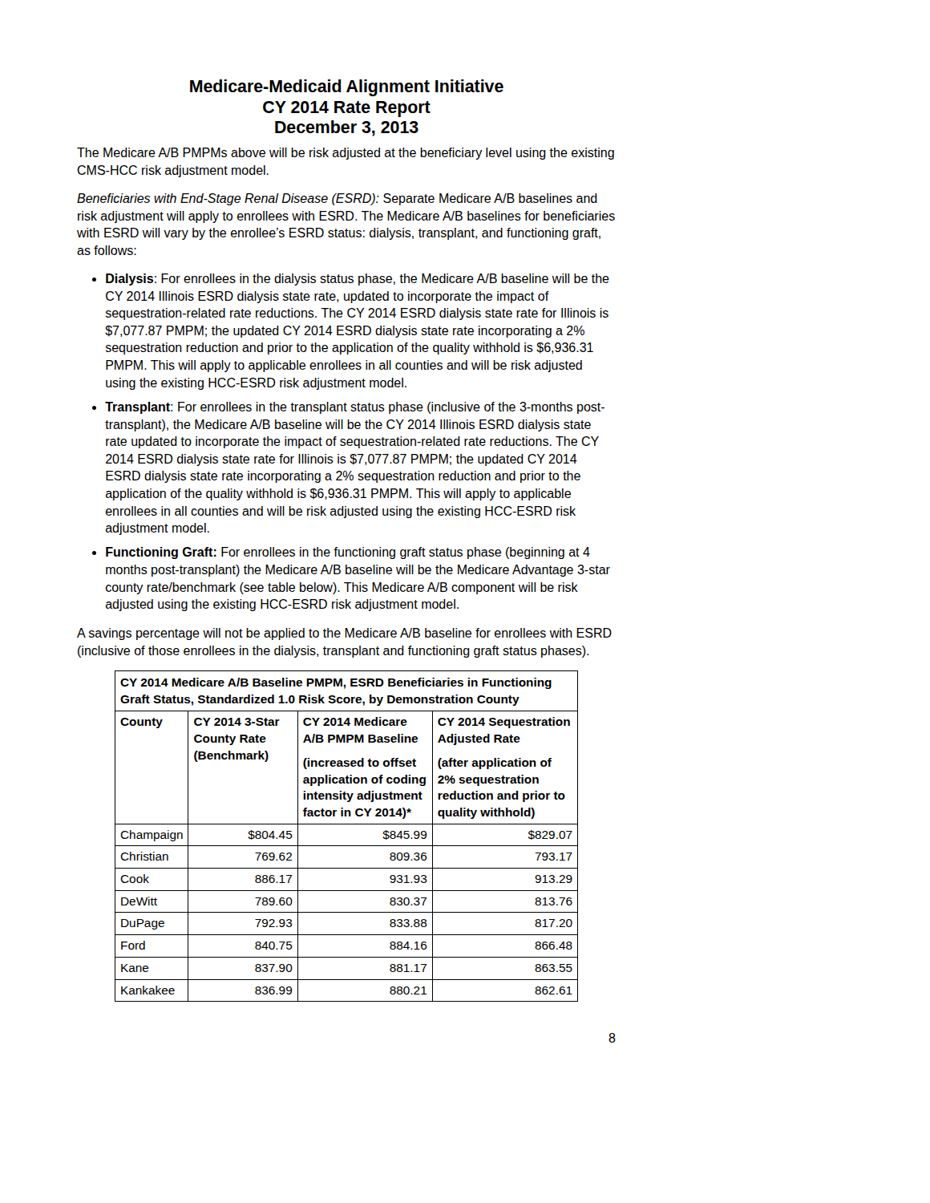Medicare-Medicaid Alignment Initiative
CY 2014 Rate Report
December 3, 2013
The Medicare A/B PMPMs above will be risk adjusted at the beneficiary level using the existing CMS-HCC risk adjustment model.
Beneficiaries with End-Stage Renal Disease (ESRD): Separate Medicare A/B baselines and risk adjustment will apply to enrollees with ESRD. The Medicare A/B baselines for beneficiaries with ESRD will vary by the enrollee’s ESRD status: dialysis, transplant, and functioning graft, as follows:
Dialysis: For enrollees in the dialysis status phase, the Medicare A/B baseline will be the CY 2014 Illinois ESRD dialysis state rate, updated to incorporate the impact of sequestration-related rate reductions. The CY 2014 ESRD dialysis state rate for Illinois is $7,077.87 PMPM; the updated CY 2014 ESRD dialysis state rate incorporating a 2% sequestration reduction and prior to the application of the quality withhold is $6,936.31 PMPM. This will apply to applicable enrollees in all counties and will be risk adjusted using the existing HCC-ESRD risk adjustment model.
Transplant: For enrollees in the transplant status phase (inclusive of the 3-months post-transplant), the Medicare A/B baseline will be the CY 2014 Illinois ESRD dialysis state rate updated to incorporate the impact of sequestration-related rate reductions. The CY 2014 ESRD dialysis state rate for Illinois is $7,077.87 PMPM; the updated CY 2014 ESRD dialysis state rate incorporating a 2% sequestration reduction and prior to the application of the quality withhold is $6,936.31 PMPM. This will apply to applicable enrollees in all counties and will be risk adjusted using the existing HCC-ESRD risk adjustment model.
Functioning Graft: For enrollees in the functioning graft status phase (beginning at 4 months post-transplant) the Medicare A/B baseline will be the Medicare Advantage 3-star county rate/benchmark (see table below). This Medicare A/B component will be risk adjusted using the existing HCC-ESRD risk adjustment model.
A savings percentage will not be applied to the Medicare A/B baseline for enrollees with ESRD (inclusive of those enrollees in the dialysis, transplant and functioning graft status phases).
CY 2014 Medicare A/B Baseline PMPM, ESRD Beneficiaries in Functioning Graft Status, Standardized 1.0 Risk Score, by Demonstration County
| County | CY 2014 3-Star County Rate (Benchmark) | CY 2014 Medicare A/B PMPM Baseline (increased to offset application of coding intensity adjustment factor in CY 2014)* | CY 2014 Sequestration Adjusted Rate (after application of 2% sequestration reduction and prior to quality withhold) |
| --- | --- | --- | --- |
| Champaign | $804.45 | $845.99 | $829.07 |
| Christian | 769.62 | 809.36 | 793.17 |
| Cook | 886.17 | 931.93 | 913.29 |
| DeWitt | 789.60 | 830.37 | 813.76 |
| DuPage | 792.93 | 833.88 | 817.20 |
| Ford | 840.75 | 884.16 | 866.48 |
| Kane | 837.90 | 881.17 | 863.55 |
| Kankakee | 836.99 | 880.21 | 862.61 |
8